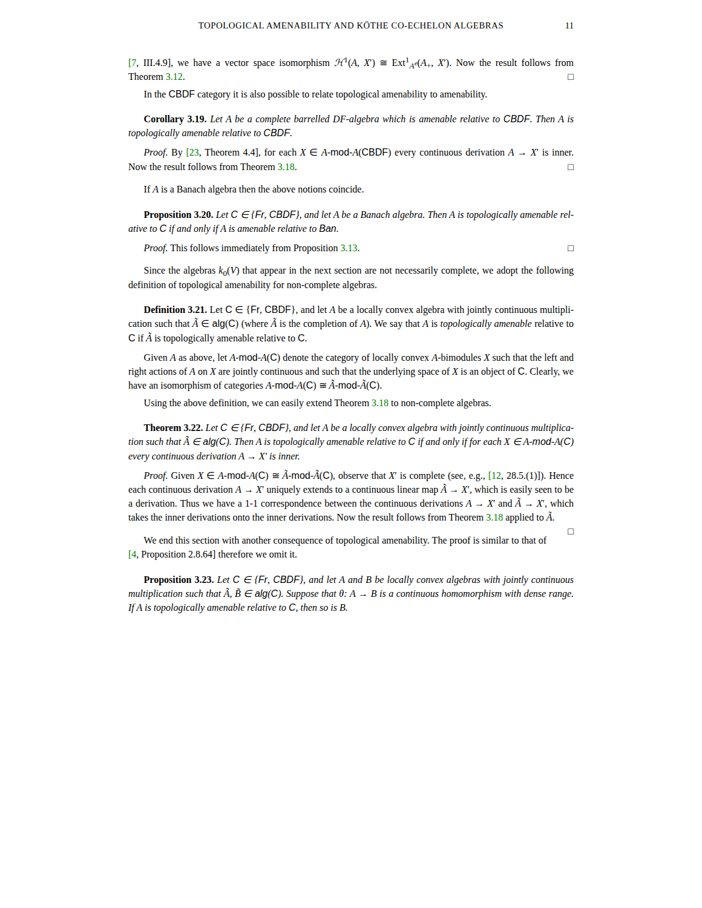TOPOLOGICAL AMENABILITY AND KÖTHE CO-ECHELON ALGEBRAS 11
[7, III.4.9], we have a vector space isomorphism ℋ1(A, X′) ≅ Ext1Ae(A+, X′). Now the result follows from Theorem 3.12. □
In the CBDF category it is also possible to relate topological amenability to amenability.
Corollary 3.19. Let A be a complete barrelled DF-algebra which is amenable relative to CBDF. Then A is topologically amenable relative to CBDF.
Proof. By [23, Theorem 4.4], for each X ∈ A-mod-A(CBDF) every continuous derivation A → X′ is inner. Now the result follows from Theorem 3.18. □
If A is a Banach algebra then the above notions coincide.
Proposition 3.20. Let C ∈ {Fr, CBDF}, and let A be a Banach algebra. Then A is topologically amenable relative to C if and only if A is amenable relative to Ban.
Proof. This follows immediately from Proposition 3.13. □
Since the algebras k0(V) that appear in the next section are not necessarily complete, we adopt the following definition of topological amenability for non-complete algebras.
Definition 3.21. Let C ∈ {Fr, CBDF}, and let A be a locally convex algebra with jointly continuous multiplication such that Ã ∈ alg(C) (where Ã is the completion of A). We say that A is topologically amenable relative to C if Ã is topologically amenable relative to C.
Given A as above, let A-mod-A(C) denote the category of locally convex A-bimodules X such that the left and right actions of A on X are jointly continuous and such that the underlying space of X is an object of C. Clearly, we have an isomorphism of categories A-mod-A(C) ≅ Ã-mod-Ã(C).
Using the above definition, we can easily extend Theorem 3.18 to non-complete algebras.
Theorem 3.22. Let C ∈ {Fr, CBDF}, and let A be a locally convex algebra with jointly continuous multiplication such that Ã ∈ alg(C). Then A is topologically amenable relative to C if and only if for each X ∈ A-mod-A(C) every continuous derivation A → X′ is inner.
Proof. Given X ∈ A-mod-A(C) ≅ Ã-mod-Ã(C), observe that X′ is complete (see, e.g., [12, 28.5.(1)]). Hence each continuous derivation A → X′ uniquely extends to a continuous linear map Ã → X′, which is easily seen to be a derivation. Thus we have a 1-1 correspondence between the continuous derivations A → X′ and Ã → X′, which takes the inner derivations onto the inner derivations. Now the result follows from Theorem 3.18 applied to Ã. □
We end this section with another consequence of topological amenability. The proof is similar to that of [4, Proposition 2.8.64] therefore we omit it.
Proposition 3.23. Let C ∈ {Fr, CBDF}, and let A and B be locally convex algebras with jointly continuous multiplication such that Ã, B̃ ∈ alg(C). Suppose that θ: A → B is a continuous homomorphism with dense range. If A is topologically amenable relative to C, then so is B.